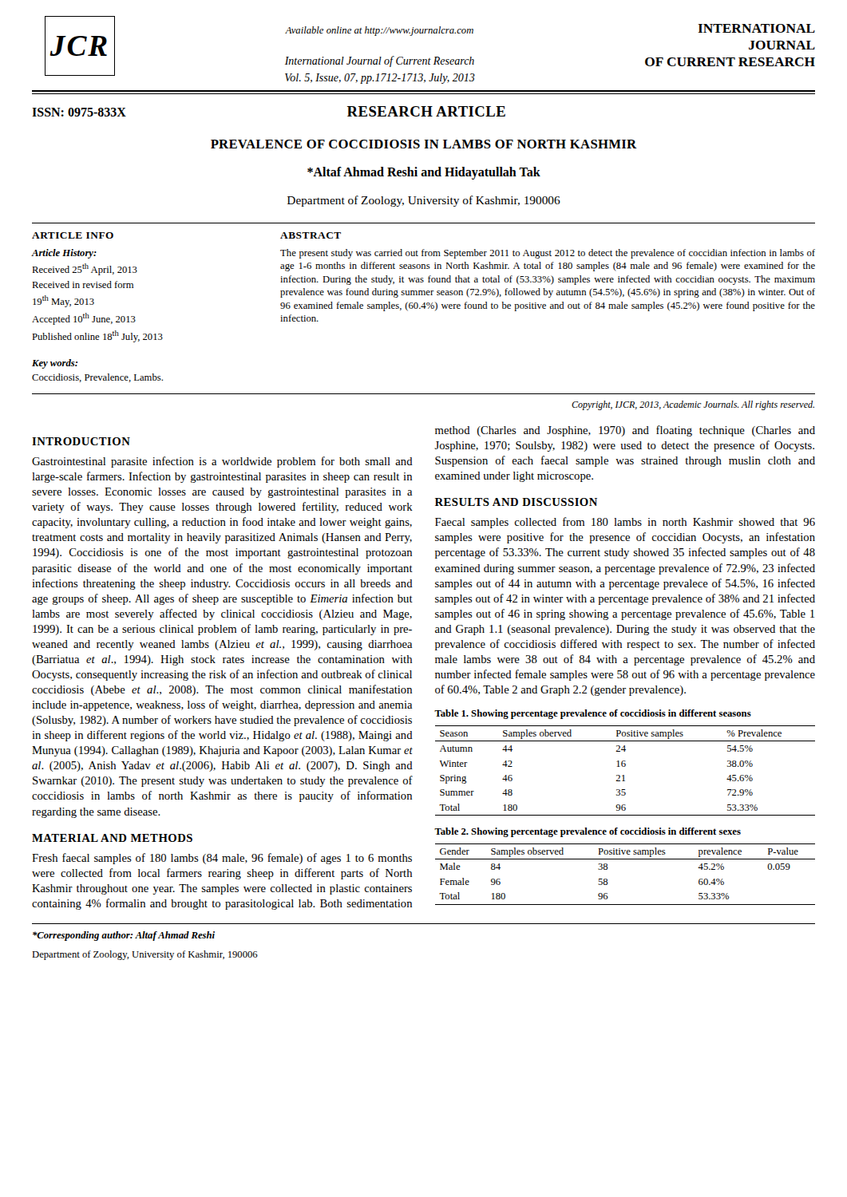JCR
Available online at http://www.journalcra.com
International Journal of Current Research
Vol. 5, Issue, 07, pp.1712-1713, July, 2013
INTERNATIONAL JOURNAL
OF CURRENT RESEARCH
ISSN: 0975-833X
RESEARCH ARTICLE
PREVALENCE OF COCCIDIOSIS IN LAMBS OF NORTH KASHMIR
*Altaf Ahmad Reshi and Hidayatullah Tak
Department of Zoology, University of Kashmir, 190006
ARTICLE INFO
Article History:
Received 25th April, 2013
Received in revised form
19th May, 2013
Accepted 10th June, 2013
Published online 18th July, 2013
Key words:
Coccidiosis, Prevalence, Lambs.
ABSTRACT
The present study was carried out from September 2011 to August 2012 to detect the prevalence of coccidian infection in lambs of age 1-6 months in different seasons in North Kashmir. A total of 180 samples (84 male and 96 female) were examined for the infection. During the study, it was found that a total of (53.33%) samples were infected with coccidian oocysts. The maximum prevalence was found during summer season (72.9%), followed by autumn (54.5%), (45.6%) in spring and (38%) in winter. Out of 96 examined female samples, (60.4%) were found to be positive and out of 84 male samples (45.2%) were found positive for the infection.
Copyright, IJCR, 2013, Academic Journals. All rights reserved.
INTRODUCTION
Gastrointestinal parasite infection is a worldwide problem for both small and large-scale farmers. Infection by gastrointestinal parasites in sheep can result in severe losses. Economic losses are caused by gastrointestinal parasites in a variety of ways. They cause losses through lowered fertility, reduced work capacity, involuntary culling, a reduction in food intake and lower weight gains, treatment costs and mortality in heavily parasitized Animals (Hansen and Perry, 1994). Coccidiosis is one of the most important gastrointestinal protozoan parasitic disease of the world and one of the most economically important infections threatening the sheep industry. Coccidiosis occurs in all breeds and age groups of sheep. All ages of sheep are susceptible to Eimeria infection but lambs are most severely affected by clinical coccidiosis (Alzieu and Mage, 1999). It can be a serious clinical problem of lamb rearing, particularly in pre-weaned and recently weaned lambs (Alzieu et al., 1999), causing diarrhoea (Barriatua et al., 1994). High stock rates increase the contamination with Oocysts, consequently increasing the risk of an infection and outbreak of clinical coccidiosis (Abebe et al., 2008). The most common clinical manifestation include in-appetence, weakness, loss of weight, diarrhea, depression and anemia (Solusby, 1982). A number of workers have studied the prevalence of coccidiosis in sheep in different regions of the world viz., Hidalgo et al. (1988), Maingi and Munyua (1994). Callaghan (1989), Khajuria and Kapoor (2003), Lalan Kumar et al. (2005), Anish Yadav et al.(2006), Habib Ali et al. (2007), D. Singh and Swarnkar (2010). The present study was undertaken to study the prevalence of coccidiosis in lambs of north Kashmir as there is paucity of information regarding the same disease.
MATERIAL AND METHODS
Fresh faecal samples of 180 lambs (84 male, 96 female) of ages 1 to 6 months were collected from local farmers rearing sheep in different parts of North Kashmir throughout one year. The samples were collected in plastic containers containing 4% formalin and brought to parasitological lab. Both sedimentation method (Charles and Josphine, 1970) and floating technique (Charles and Josphine, 1970; Soulsby, 1982) were used to detect the presence of Oocysts. Suspension of each faecal sample was strained through muslin cloth and examined under light microscope.
RESULTS AND DISCUSSION
Faecal samples collected from 180 lambs in north Kashmir showed that 96 samples were positive for the presence of coccidian Oocysts, an infestation percentage of 53.33%. The current study showed 35 infected samples out of 48 examined during summer season, a percentage prevalence of 72.9%, 23 infected samples out of 44 in autumn with a percentage prevalece of 54.5%, 16 infected samples out of 42 in winter with a percentage prevalence of 38% and 21 infected samples out of 46 in spring showing a percentage prevalence of 45.6%, Table 1 and Graph 1.1 (seasonal prevalence). During the study it was observed that the prevalence of coccidiosis differed with respect to sex. The number of infected male lambs were 38 out of 84 with a percentage prevalence of 45.2% and number infected female samples were 58 out of 96 with a percentage prevalence of 60.4%, Table 2 and Graph 2.2 (gender prevalence).
Table 1. Showing percentage prevalence of coccidiosis in different seasons
| Season | Samples oberved | Positive samples | % Prevalence |
| --- | --- | --- | --- |
| Autumn | 44 | 24 | 54.5% |
| Winter | 42 | 16 | 38.0% |
| Spring | 46 | 21 | 45.6% |
| Summer | 48 | 35 | 72.9% |
| Total | 180 | 96 | 53.33% |
Table 2. Showing percentage prevalence of coccidiosis in different sexes
| Gender | Samples observed | Positive samples | prevalence | P-value |
| --- | --- | --- | --- | --- |
| Male | 84 | 38 | 45.2% | 0.059 |
| Female | 96 | 58 | 60.4% | |
| Total | 180 | 96 | 53.33% | |
*Corresponding author: Altaf Ahmad Reshi
Department of Zoology, University of Kashmir, 190006